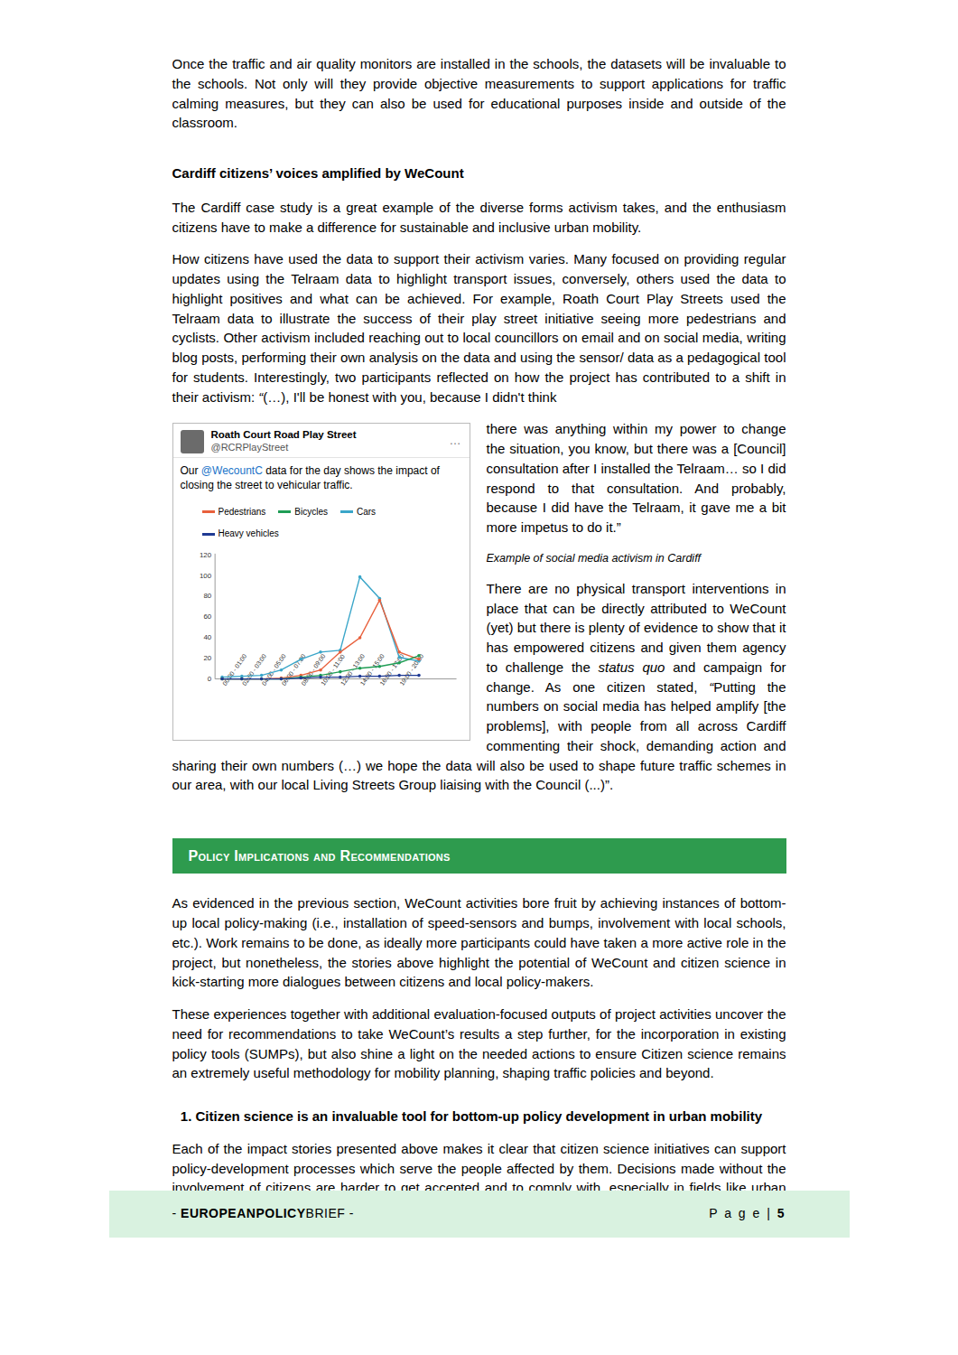Once the traffic and air quality monitors are installed in the schools, the datasets will be invaluable to the schools. Not only will they provide objective measurements to support applications for traffic calming measures, but they can also be used for educational purposes inside and outside of the classroom.
Cardiff citizens’ voices amplified by WeCount
The Cardiff case study is a great example of the diverse forms activism takes, and the enthusiasm citizens have to make a difference for sustainable and inclusive urban mobility.
How citizens have used the data to support their activism varies. Many focused on providing regular updates using the Telraam data to highlight transport issues, conversely, others used the data to highlight positives and what can be achieved. For example, Roath Court Play Streets used the Telraam data to illustrate the success of their play street initiative seeing more pedestrians and cyclists. Other activism included reaching out to local councillors on email and on social media, writing blog posts, performing their own analysis on the data and using the sensor/ data as a pedagogical tool for students. Interestingly, two participants reflected on how the project has contributed to a shift in their activism: “(…), I'll be honest with you, because I didn't think
Roath Court Road Play Street
@RCRPlayStreet
…
Our @WecountC data for the day shows the impact of closing the street to vehicular traffic.
Pedestrians
Bicycles
Cars
Heavy vehicles
120 100 80 60 40 20 0 00:00 - 01:00 02:00 - 03:00 04:00 - 05:00 06:00 - 07:00 08:00 - 09:00 10:00 - 11:00 12:00 - 13:00 14:00 - 15:00 16:00 - 17:00 19:00 - 20:00
there was anything within my power to change the situation, you know, but there was a [Council] consultation after I installed the Telraam… so I did respond to that consultation. And probably, because I did have the Telraam, it gave me a bit more impetus to do it.”
Example of social media activism in Cardiff
There are no physical transport interventions in place that can be directly attributed to WeCount (yet) but there is plenty of evidence to show that it has empowered citizens and given them agency to challenge the status quo and campaign for change. As one citizen stated, “Putting the numbers on social media has helped amplify [the problems], with people from all across Cardiff commenting their shock, demanding action and sharing their own numbers (…) we hope the data will also be used to shape future traffic schemes in our area, with our local Living Streets Group liaising with the Council (...)”.
Policy Implications and Recommendations
As evidenced in the previous section, WeCount activities bore fruit by achieving instances of bottom-up local policy-making (i.e., installation of speed-sensors and bumps, involvement with local schools, etc.). Work remains to be done, as ideally more participants could have taken a more active role in the project, but nonetheless, the stories above highlight the potential of WeCount and citizen science in kick-starting more dialogues between citizens and local policy-makers.
These experiences together with additional evaluation-focused outputs of project activities uncover the need for recommendations to take WeCount’s results a step further, for the incorporation in existing policy tools (SUMPs), but also shine a light on the needed actions to ensure Citizen science remains an extremely useful methodology for mobility planning, shaping traffic policies and beyond.
Citizen science is an invaluable tool for bottom-up policy development in urban mobility
Each of the impact stories presented above makes it clear that citizen science initiatives can support policy-development processes which serve the people affected by them. Decisions made without the involvement of citizens are harder to get accepted and to comply with, especially in fields like urban mobility, which affects everyone. Thus bottom-up policy development can be a great help for local and regional authorities to
- EUROPEAN POLICYBRIEF -
P a g e | 5